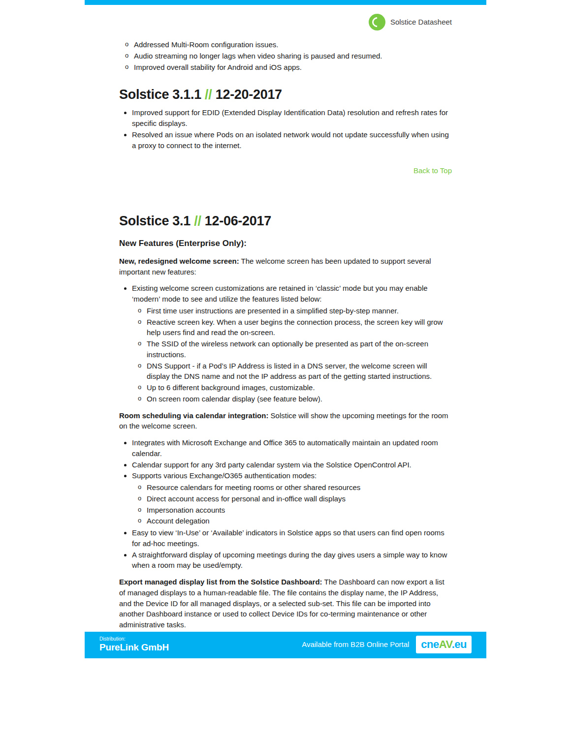Solstice Datasheet
Addressed Multi-Room configuration issues.
Audio streaming no longer lags when video sharing is paused and resumed.
Improved overall stability for Android and iOS apps.
Solstice 3.1.1 // 12-20-2017
Improved support for EDID (Extended Display Identification Data) resolution and refresh rates for specific displays.
Resolved an issue where Pods on an isolated network would not update successfully when using a proxy to connect to the internet.
Back to Top
Solstice 3.1 // 12-06-2017
New Features (Enterprise Only):
New, redesigned welcome screen: The welcome screen has been updated to support several important new features:
Existing welcome screen customizations are retained in ‘classic’ mode but you may enable ‘modern’ mode to see and utilize the features listed below:
First time user instructions are presented in a simplified step-by-step manner.
Reactive screen key. When a user begins the connection process, the screen key will grow help users find and read the on-screen.
The SSID of the wireless network can optionally be presented as part of the on-screen instructions.
DNS Support - if a Pod’s IP Address is listed in a DNS server, the welcome screen will display the DNS name and not the IP address as part of the getting started instructions.
Up to 6 different background images, customizable.
On screen room calendar display (see feature below).
Room scheduling via calendar integration: Solstice will show the upcoming meetings for the room on the welcome screen.
Integrates with Microsoft Exchange and Office 365 to automatically maintain an updated room calendar.
Calendar support for any 3rd party calendar system via the Solstice OpenControl API.
Supports various Exchange/O365 authentication modes:
Resource calendars for meeting rooms or other shared resources
Direct account access for personal and in-office wall displays
Impersonation accounts
Account delegation
Easy to view ‘In-Use’ or ‘Available’ indicators in Solstice apps so that users can find open rooms for ad-hoc meetings.
A straightforward display of upcoming meetings during the day gives users a simple way to know when a room may be used/empty.
Export managed display list from the Solstice Dashboard: The Dashboard can now export a list of managed displays to a human-readable file. The file contains the display name, the IP Address, and the Device ID for all managed displays, or a selected sub-set. This file can be imported into another Dashboard instance or used to collect Device IDs for co-terming maintenance or other administrative tasks.
pg 3 | Solstice Release Notes | www.mersive.com | © Copyright 2018 Mersive
Distribution: PureLink GmbH
Available from B2B Online Portal cneAV.eu